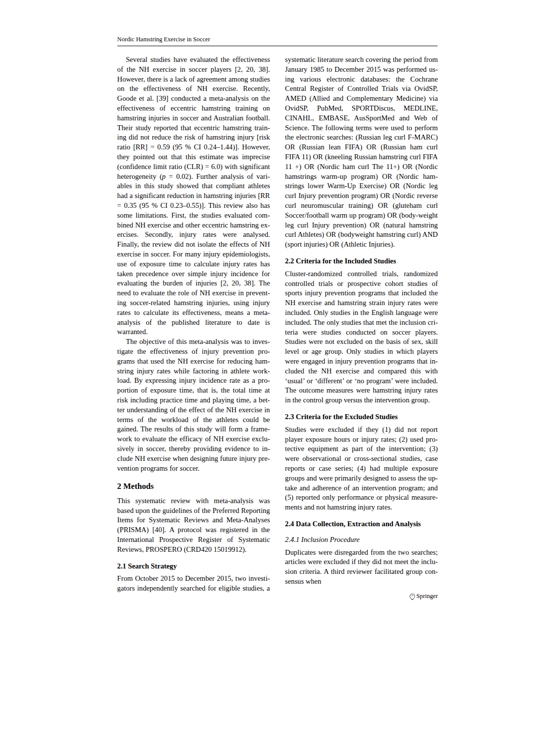Nordic Hamstring Exercise in Soccer
Several studies have evaluated the effectiveness of the NH exercise in soccer players [2, 20, 38]. However, there is a lack of agreement among studies on the effectiveness of NH exercise. Recently, Goode et al. [39] conducted a meta-analysis on the effectiveness of eccentric hamstring training on hamstring injuries in soccer and Australian football. Their study reported that eccentric hamstring training did not reduce the risk of hamstring injury [risk ratio [RR] = 0.59 (95 % CI 0.24–1.44)]. However, they pointed out that this estimate was imprecise (confidence limit ratio (CLR) = 6.0) with significant heterogeneity (p = 0.02). Further analysis of variables in this study showed that compliant athletes had a significant reduction in hamstring injuries [RR = 0.35 (95 % CI 0.23–0.55)]. This review also has some limitations. First, the studies evaluated combined NH exercise and other eccentric hamstring exercises. Secondly, injury rates were analysed. Finally, the review did not isolate the effects of NH exercise in soccer. For many injury epidemiologists, use of exposure time to calculate injury rates has taken precedence over simple injury incidence for evaluating the burden of injuries [2, 20, 38]. The need to evaluate the role of NH exercise in preventing soccer-related hamstring injuries, using injury rates to calculate its effectiveness, means a meta-analysis of the published literature to date is warranted.
The objective of this meta-analysis was to investigate the effectiveness of injury prevention programs that used the NH exercise for reducing hamstring injury rates while factoring in athlete workload. By expressing injury incidence rate as a proportion of exposure time, that is, the total time at risk including practice time and playing time, a better understanding of the effect of the NH exercise in terms of the workload of the athletes could be gained. The results of this study will form a framework to evaluate the efficacy of NH exercise exclusively in soccer, thereby providing evidence to include NH exercise when designing future injury prevention programs for soccer.
2 Methods
This systematic review with meta-analysis was based upon the guidelines of the Preferred Reporting Items for Systematic Reviews and Meta-Analyses (PRISMA) [40]. A protocol was registered in the International Prospective Register of Systematic Reviews, PROSPERO (CRD420 15019912).
2.1 Search Strategy
From October 2015 to December 2015, two investigators independently searched for eligible studies, a systematic literature search covering the period from January 1985 to December 2015 was performed using various electronic databases: the Cochrane Central Register of Controlled Trials via OvidSP, AMED (Allied and Complementary Medicine) via OvidSP, PubMed, SPORTDiscus, MEDLINE, CINAHL, EMBASE, AusSportMed and Web of Science. The following terms were used to perform the electronic searches: (Russian leg curl F-MARC) OR (Russian lean FIFA) OR (Russian ham curl FIFA 11) OR (kneeling Russian hamstring curl FIFA 11 +) OR (Nordic ham curl The 11+) OR (Nordic hamstrings warm-up program) OR (Nordic hamstrings lower Warm-Up Exercise) OR (Nordic leg curl Injury prevention program) OR (Nordic reverse curl neuromuscular training) OR (gluteham curl Soccer/football warm up program) OR (body-weight leg curl Injury prevention) OR (natural hamstring curl Athletes) OR (bodyweight hamstring curl) AND (sport injuries) OR (Athletic Injuries).
2.2 Criteria for the Included Studies
Cluster-randomized controlled trials, randomized controlled trials or prospective cohort studies of sports injury prevention programs that included the NH exercise and hamstring strain injury rates were included. Only studies in the English language were included. The only studies that met the inclusion criteria were studies conducted on soccer players. Studies were not excluded on the basis of sex, skill level or age group. Only studies in which players were engaged in injury prevention programs that included the NH exercise and compared this with ‘usual’ or ‘different’ or ‘no program’ were included. The outcome measures were hamstring injury rates in the control group versus the intervention group.
2.3 Criteria for the Excluded Studies
Studies were excluded if they (1) did not report player exposure hours or injury rates; (2) used protective equipment as part of the intervention; (3) were observational or cross-sectional studies, case reports or case series; (4) had multiple exposure groups and were primarily designed to assess the uptake and adherence of an intervention program; and (5) reported only performance or physical measurements and not hamstring injury rates.
2.4 Data Collection, Extraction and Analysis
2.4.1 Inclusion Procedure
Duplicates were disregarded from the two searches; articles were excluded if they did not meet the inclusion criteria. A third reviewer facilitated group consensus when
Springer